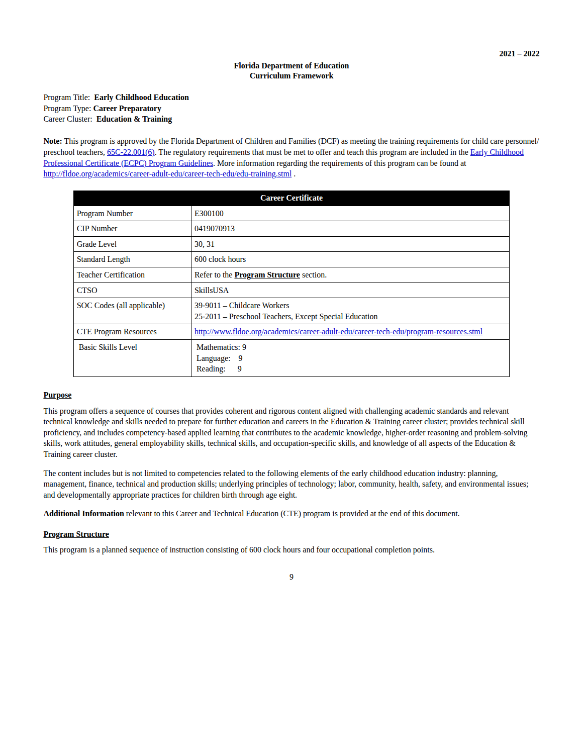2021 – 2022
Florida Department of Education
Curriculum Framework
Program Title: Early Childhood Education
Program Type: Career Preparatory
Career Cluster: Education & Training
Note: This program is approved by the Florida Department of Children and Families (DCF) as meeting the training requirements for child care personnel/ preschool teachers, 65C-22.001(6). The regulatory requirements that must be met to offer and teach this program are included in the Early Childhood Professional Certificate (ECPC) Program Guidelines. More information regarding the requirements of this program can be found at http://fldoe.org/academics/career-adult-edu/career-tech-edu/edu-training.stml .
Career Certificate
| Program Number | E300100 |
| CIP Number | 0419070913 |
| Grade Level | 30, 31 |
| Standard Length | 600 clock hours |
| Teacher Certification | Refer to the Program Structure section. |
| CTSO | SkillsUSA |
| SOC Codes (all applicable) | 39-9011 – Childcare Workers 25-2011 – Preschool Teachers, Except Special Education |
| CTE Program Resources | http://www.fldoe.org/academics/career-adult-edu/career-tech-edu/program-resources.stml |
| Basic Skills Level | Mathematics: 9 Language: 9 Reading: 9 |
Purpose
This program offers a sequence of courses that provides coherent and rigorous content aligned with challenging academic standards and relevant technical knowledge and skills needed to prepare for further education and careers in the Education & Training career cluster; provides technical skill proficiency, and includes competency-based applied learning that contributes to the academic knowledge, higher-order reasoning and problem-solving skills, work attitudes, general employability skills, technical skills, and occupation-specific skills, and knowledge of all aspects of the Education & Training career cluster.
The content includes but is not limited to competencies related to the following elements of the early childhood education industry: planning, management, finance, technical and production skills; underlying principles of technology; labor, community, health, safety, and environmental issues; and developmentally appropriate practices for children birth through age eight.
Additional Information relevant to this Career and Technical Education (CTE) program is provided at the end of this document.
Program Structure
This program is a planned sequence of instruction consisting of 600 clock hours and four occupational completion points.
9